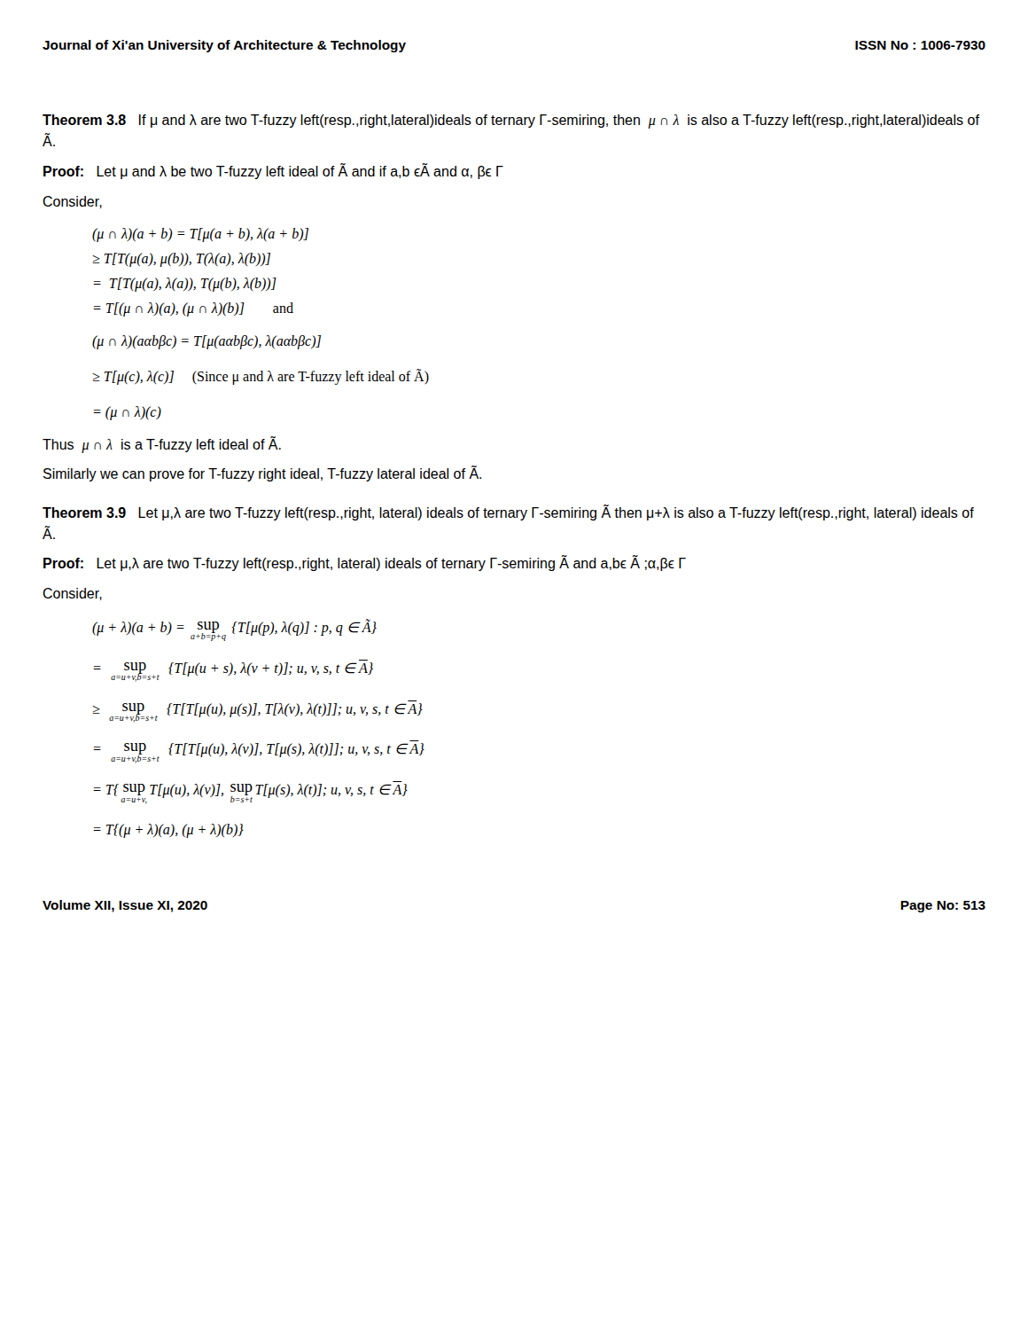Journal of Xi'an University of Architecture & Technology ISSN No : 1006-7930
Theorem 3.8 If μ and λ are two T-fuzzy left(resp.,right,lateral)ideals of ternary Γ-semiring, then μ ∩ λ is also a T-fuzzy left(resp.,right,lateral)ideals of Ã.
Proof: Let μ and λ be two T-fuzzy left ideal of Ã and if a,b ϵÃ and α, βϵ Γ
Consider,
(μ ∩ λ)(a + b) = T[μ(a + b), λ(a + b)]
≥ T[T(μ(a), μ(b)), T(λ(a), λ(b))]
= T[T(μ(a), λ(a)), T(μ(b), λ(b))]
= T[(μ ∩ λ)(a), (μ ∩ λ)(b)] and
(μ ∩ λ)(aαbβc) = T[μ(aαbβc), λ(aαbβc)]
≥ T[μ(c), λ(c)] (Since μ and λ are T-fuzzy left ideal of Ã)
= (μ ∩ λ)(c)
Thus μ ∩ λ is a T-fuzzy left ideal of Ã.
Similarly we can prove for T-fuzzy right ideal, T-fuzzy lateral ideal of Ã.
Theorem 3.9 Let μ,λ are two T-fuzzy left(resp.,right, lateral) ideals of ternary Γ-semiring Ã then μ+λ is also a T-fuzzy left(resp.,right, lateral) ideals of Ã.
Proof: Let μ,λ are two T-fuzzy left(resp.,right, lateral) ideals of ternary Γ-semiring Ã and a,bϵ Ã ;α,βϵ Γ
Consider,
(μ + λ)(a + b) = sup a+b=p+q {T[μ(p), λ(q)] : p, q ∈ Ã}
= sup a=u+v,b=s+t {T[μ(u + s), λ(v + t)]; u, v, s, t ∈ A}
≥ sup a=u+v,b=s+t {T[T[μ(u), μ(s)], T[λ(v), λ(t)]]; u, v, s, t ∈ A}
= sup a=u+v,b=s+t {T[T[μ(u), λ(v)], T[μ(s), λ(t)]]; u, v, s, t ∈ A}
= T{sup a=u+v, T[μ(u), λ(v)], sup b=s+t T[μ(s), λ(t)]; u, v, s, t ∈ A}
= T{(μ + λ)(a), (μ + λ)(b)}
Volume XII, Issue XI, 2020 Page No: 513